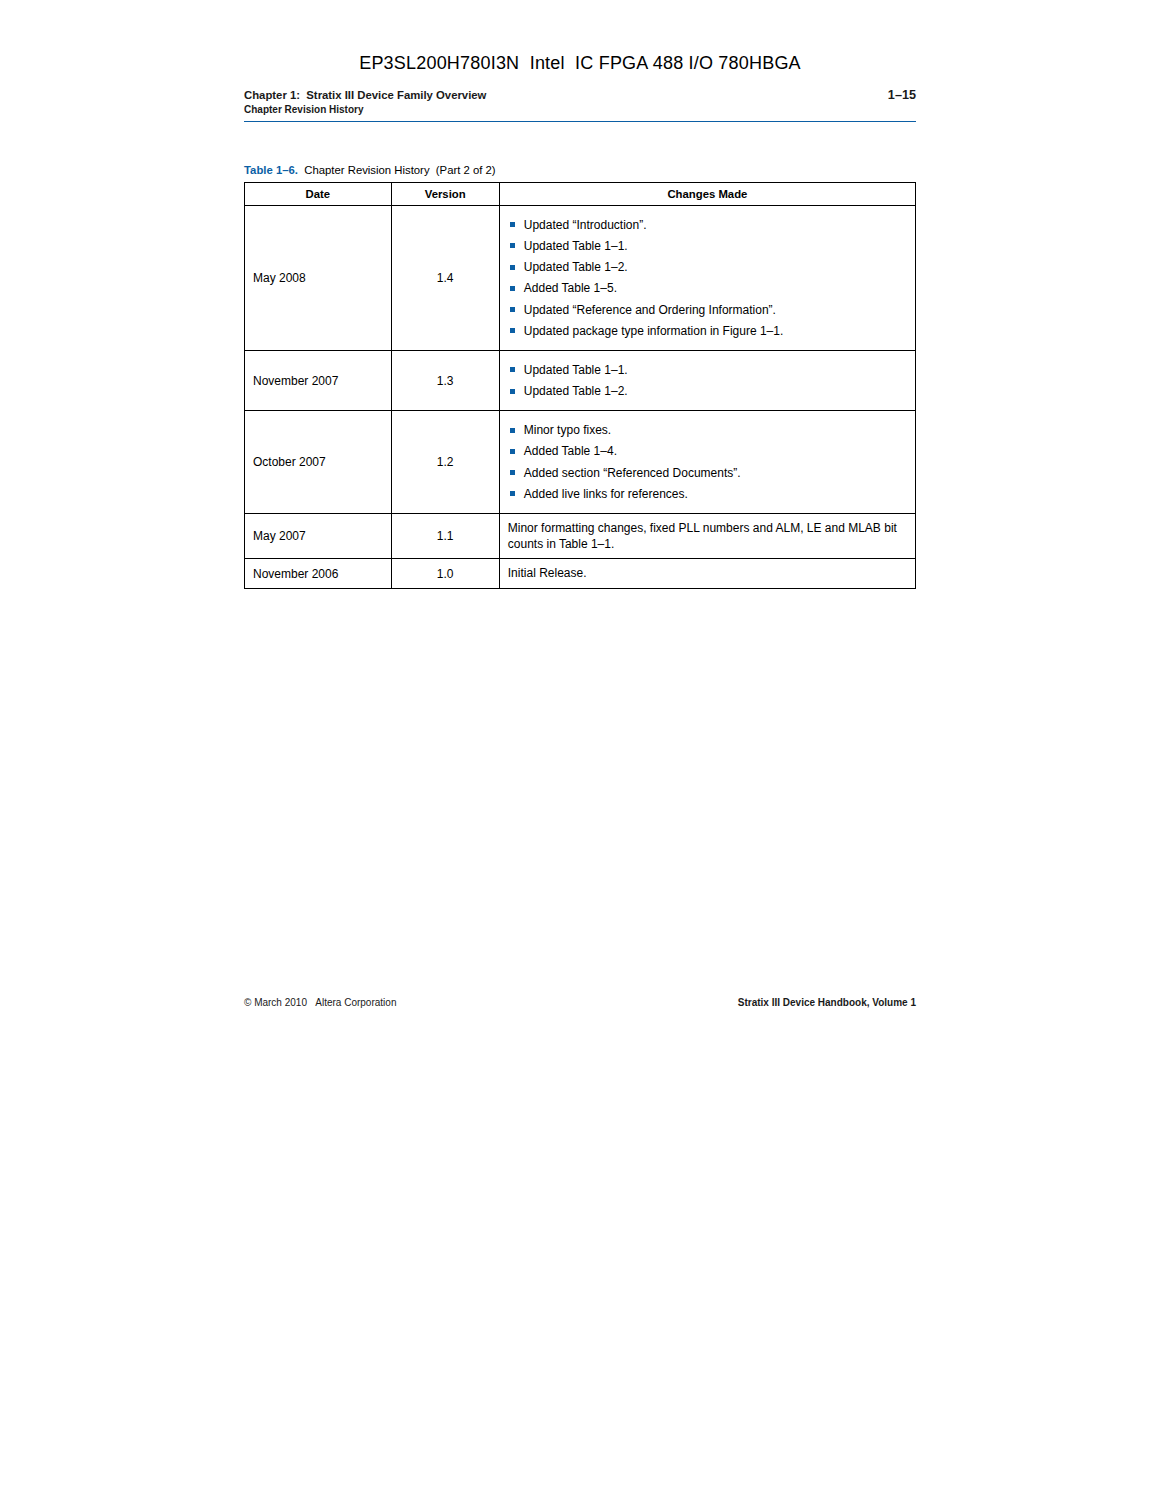EP3SL200H780I3N Intel IC FPGA 488 I/O 780HBGA
Chapter 1: Stratix III Device Family Overview
1–15
Chapter Revision History
Table 1–6. Chapter Revision History (Part 2 of 2)
| Date | Version | Changes Made |
| --- | --- | --- |
| May 2008 | 1.4 | Updated “Introduction”. Updated Table 1–1. Updated Table 1–2. Added Table 1–5. Updated “Reference and Ordering Information”. Updated package type information in Figure 1–1. |
| November 2007 | 1.3 | Updated Table 1–1. Updated Table 1–2. |
| October 2007 | 1.2 | Minor typo fixes. Added Table 1–4. Added section “Referenced Documents”. Added live links for references. |
| May 2007 | 1.1 | Minor formatting changes, fixed PLL numbers and ALM, LE and MLAB bit counts in Table 1–1. |
| November 2006 | 1.0 | Initial Release. |
© March 2010 Altera Corporation
Stratix III Device Handbook, Volume 1